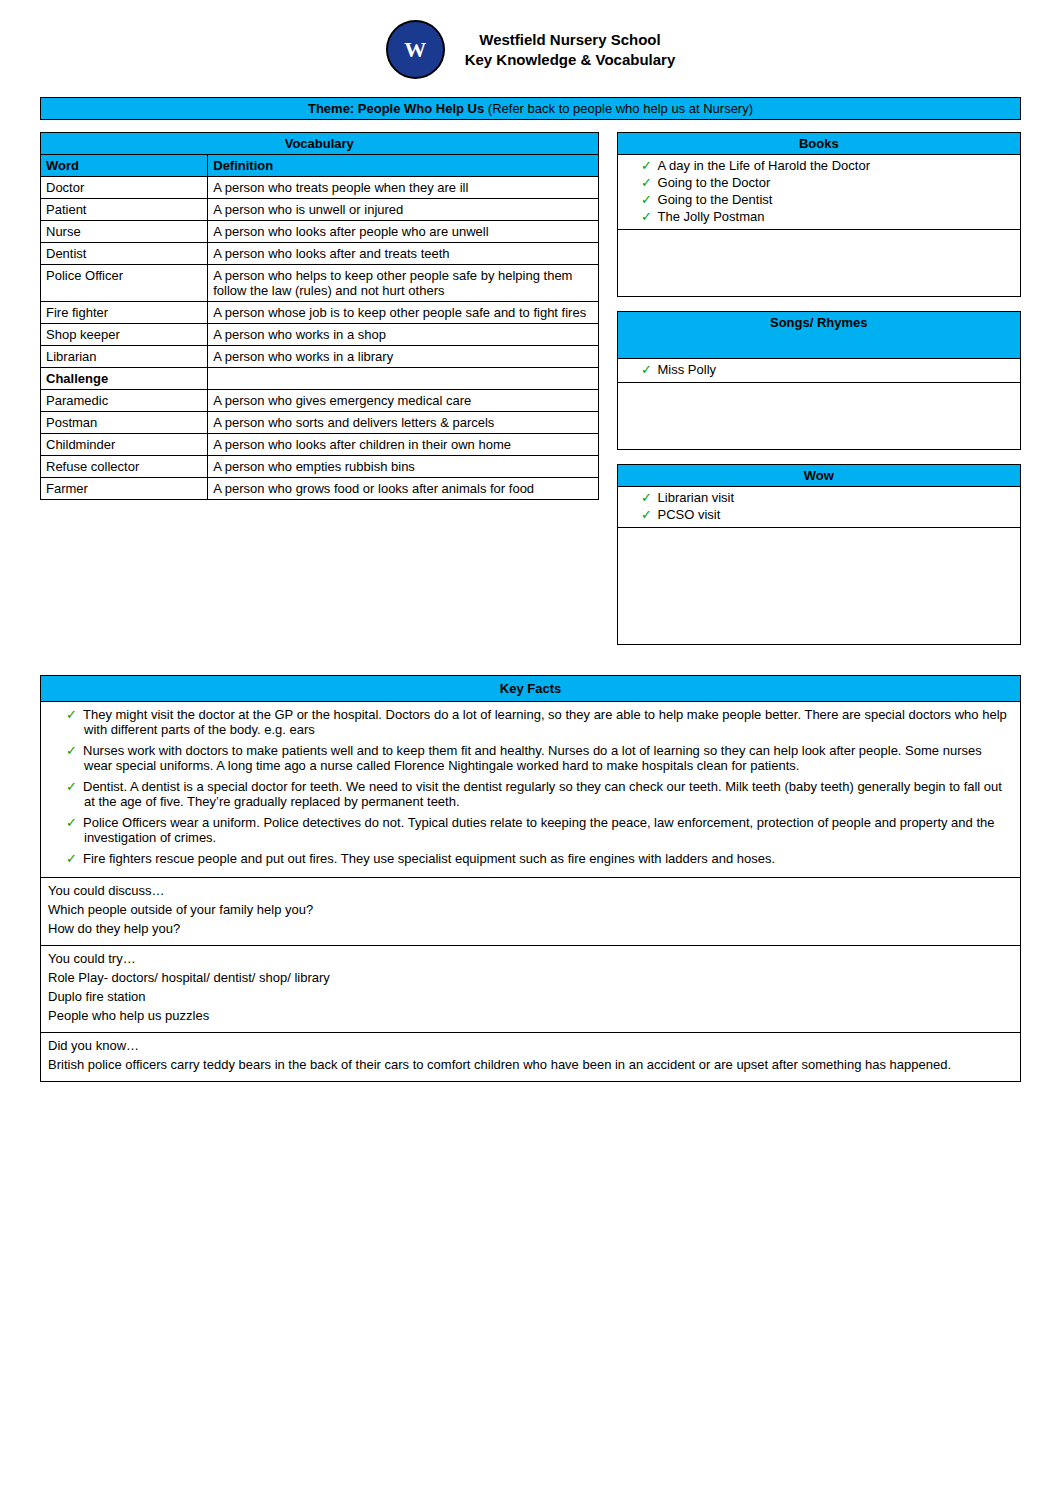W
Westfield Nursery School
Key Knowledge & Vocabulary
Theme: People Who Help Us (Refer back to people who help us at Nursery)
| Vocabulary |
| Word | Definition |
| Doctor | A person who treats people when they are ill |
| Patient | A person who is unwell or injured |
| Nurse | A person who looks after people who are unwell |
| Dentist | A person who looks after and treats teeth |
| Police Officer | A person who helps to keep other people safe by helping them follow the law (rules) and not hurt others |
| Fire fighter | A person whose job is to keep other people safe and to fight fires |
| Shop keeper | A person who works in a shop |
| Librarian | A person who works in a library |
| Challenge | |
| Paramedic | A person who gives emergency medical care |
| Postman | A person who sorts and delivers letters & parcels |
| Childminder | A person who looks after children in their own home |
| Refuse collector | A person who empties rubbish bins |
| Farmer | A person who grows food or looks after animals for food |
| Books |
| A day in the Life of Harold the Doctor Going to the Doctor Going to the Dentist The Jolly Postman |
| Songs/ Rhymes |
| Miss Polly |
| Wow |
| Librarian visit PCSO visit |
| Key Facts |
| They might visit the doctor at the GP or the hospital. Doctors do a lot of learning, so they are able to help make people better. There are special doctors who help with different parts of the body. e.g. ears Nurses work with doctors to make patients well and to keep them fit and healthy. Nurses do a lot of learning so they can help look after people. Some nurses wear special uniforms. A long time ago a nurse called Florence Nightingale worked hard to make hospitals clean for patients. Dentist. A dentist is a special doctor for teeth. We need to visit the dentist regularly so they can check our teeth. Milk teeth (baby teeth) generally begin to fall out at the age of five. They’re gradually replaced by permanent teeth. Police Officers wear a uniform. Police detectives do not. Typical duties relate to keeping the peace, law enforcement, protection of people and property and the investigation of crimes. Fire fighters rescue people and put out fires. They use specialist equipment such as fire engines with ladders and hoses. |
| You could discuss… Which people outside of your family help you? How do they help you? |
| You could try… Role Play- doctors/ hospital/ dentist/ shop/ library Duplo fire station People who help us puzzles |
| Did you know… British police officers carry teddy bears in the back of their cars to comfort children who have been in an accident or are upset after something has happened. |